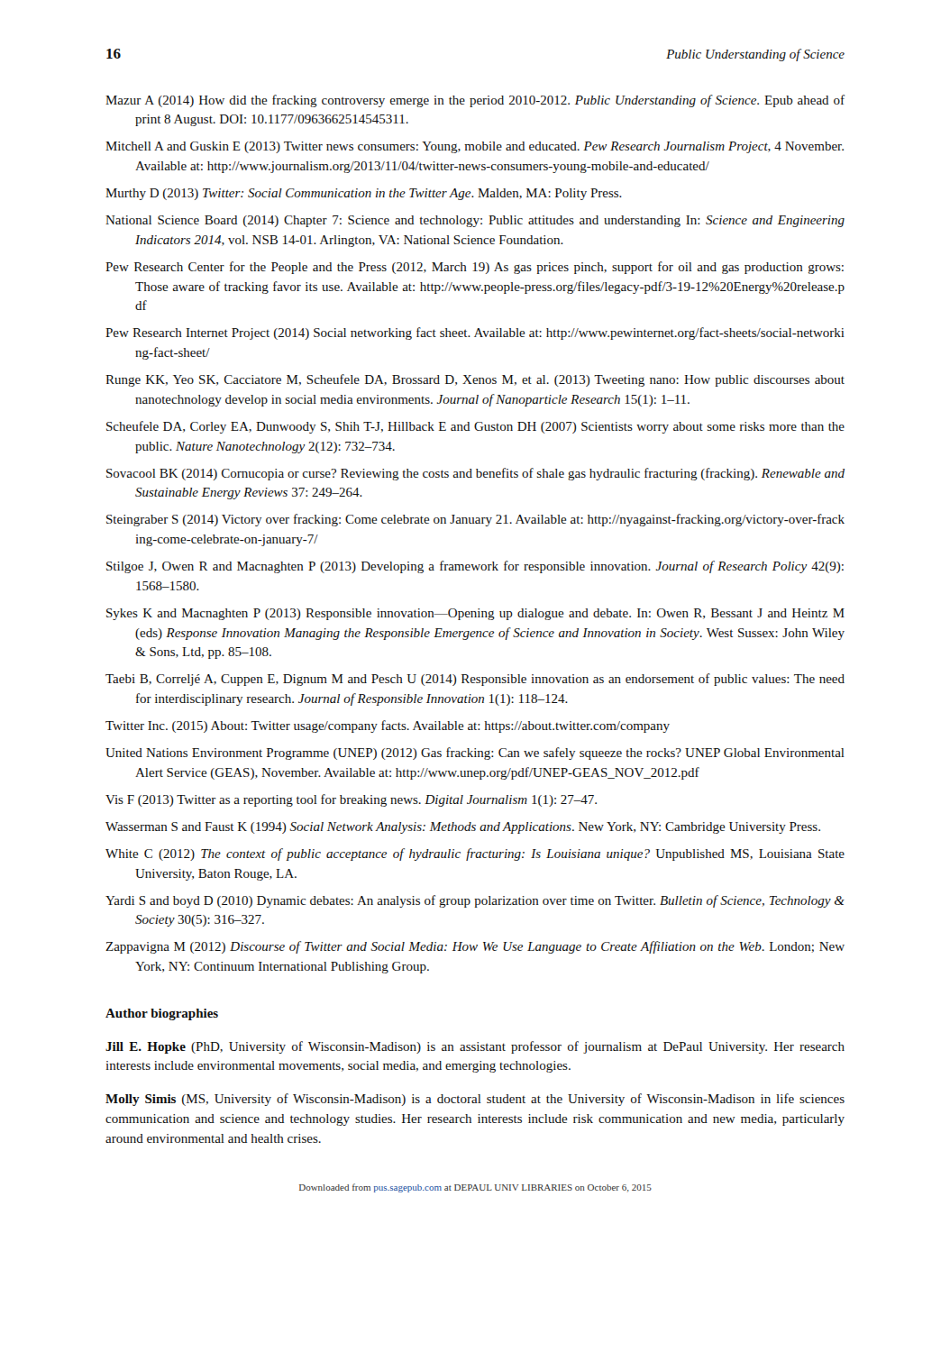16 Public Understanding of Science
Mazur A (2014) How did the fracking controversy emerge in the period 2010-2012. Public Understanding of Science. Epub ahead of print 8 August. DOI: 10.1177/0963662514545311.
Mitchell A and Guskin E (2013) Twitter news consumers: Young, mobile and educated. Pew Research Journalism Project, 4 November. Available at: http://www.journalism.org/2013/11/04/twitter-news-consumers-young-mobile-and-educated/
Murthy D (2013) Twitter: Social Communication in the Twitter Age. Malden, MA: Polity Press.
National Science Board (2014) Chapter 7: Science and technology: Public attitudes and understanding In: Science and Engineering Indicators 2014, vol. NSB 14-01. Arlington, VA: National Science Foundation.
Pew Research Center for the People and the Press (2012, March 19) As gas prices pinch, support for oil and gas production grows: Those aware of tracking favor its use. Available at: http://www.people-press.org/files/legacy-pdf/3-19-12%20Energy%20release.pdf
Pew Research Internet Project (2014) Social networking fact sheet. Available at: http://www.pewinternet.org/fact-sheets/social-networking-fact-sheet/
Runge KK, Yeo SK, Cacciatore M, Scheufele DA, Brossard D, Xenos M, et al. (2013) Tweeting nano: How public discourses about nanotechnology develop in social media environments. Journal of Nanoparticle Research 15(1): 1–11.
Scheufele DA, Corley EA, Dunwoody S, Shih T-J, Hillback E and Guston DH (2007) Scientists worry about some risks more than the public. Nature Nanotechnology 2(12): 732–734.
Sovacool BK (2014) Cornucopia or curse? Reviewing the costs and benefits of shale gas hydraulic fracturing (fracking). Renewable and Sustainable Energy Reviews 37: 249–264.
Steingraber S (2014) Victory over fracking: Come celebrate on January 21. Available at: http://nyagainst-fracking.org/victory-over-fracking-come-celebrate-on-january-7/
Stilgoe J, Owen R and Macnaghten P (2013) Developing a framework for responsible innovation. Journal of Research Policy 42(9): 1568–1580.
Sykes K and Macnaghten P (2013) Responsible innovation—Opening up dialogue and debate. In: Owen R, Bessant J and Heintz M (eds) Response Innovation Managing the Responsible Emergence of Science and Innovation in Society. West Sussex: John Wiley & Sons, Ltd, pp. 85–108.
Taebi B, Correljé A, Cuppen E, Dignum M and Pesch U (2014) Responsible innovation as an endorsement of public values: The need for interdisciplinary research. Journal of Responsible Innovation 1(1): 118–124.
Twitter Inc. (2015) About: Twitter usage/company facts. Available at: https://about.twitter.com/company
United Nations Environment Programme (UNEP) (2012) Gas fracking: Can we safely squeeze the rocks? UNEP Global Environmental Alert Service (GEAS), November. Available at: http://www.unep.org/pdf/UNEP-GEAS_NOV_2012.pdf
Vis F (2013) Twitter as a reporting tool for breaking news. Digital Journalism 1(1): 27–47.
Wasserman S and Faust K (1994) Social Network Analysis: Methods and Applications. New York, NY: Cambridge University Press.
White C (2012) The context of public acceptance of hydraulic fracturing: Is Louisiana unique? Unpublished MS, Louisiana State University, Baton Rouge, LA.
Yardi S and boyd D (2010) Dynamic debates: An analysis of group polarization over time on Twitter. Bulletin of Science, Technology & Society 30(5): 316–327.
Zappavigna M (2012) Discourse of Twitter and Social Media: How We Use Language to Create Affiliation on the Web. London; New York, NY: Continuum International Publishing Group.
Author biographies
Jill E. Hopke (PhD, University of Wisconsin-Madison) is an assistant professor of journalism at DePaul University. Her research interests include environmental movements, social media, and emerging technologies.
Molly Simis (MS, University of Wisconsin-Madison) is a doctoral student at the University of Wisconsin-Madison in life sciences communication and science and technology studies. Her research interests include risk communication and new media, particularly around environmental and health crises.
Downloaded from pus.sagepub.com at DEPAUL UNIV LIBRARIES on October 6, 2015